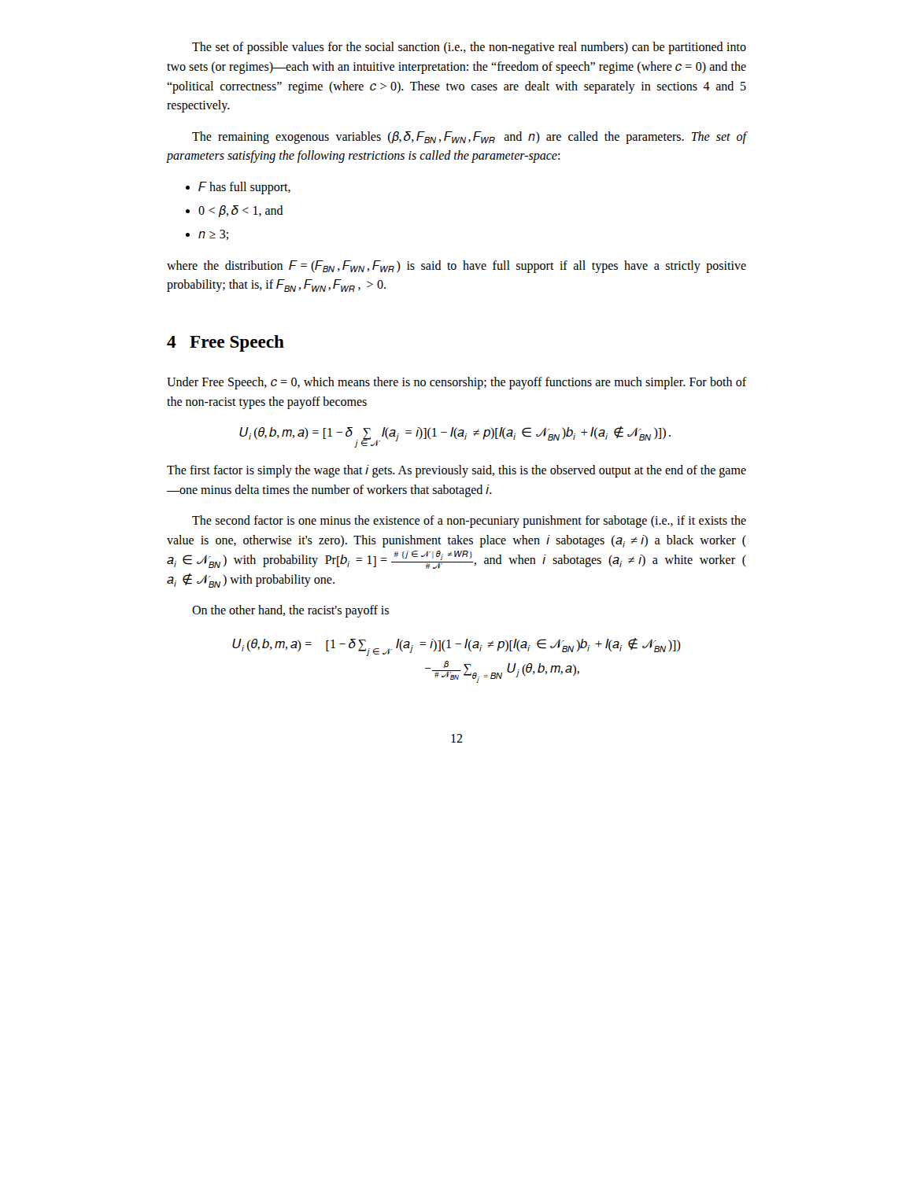The set of possible values for the social sanction (i.e., the non-negative real numbers) can be partitioned into two sets (or regimes)—each with an intuitive interpretation: the “freedom of speech” regime (where c=0) and the “political correctness” regime (where c>0). These two cases are dealt with separately in sections 4 and 5 respectively.
The remaining exogenous variables (β,δ,FBN,FWN,FWR and n) are called the parameters. The set of parameters satisfying the following restrictions is called the parameter-space:
F has full support,
0<β,δ<1, and
n≥3;
where the distribution F=(FBN,FWN,FWR) is said to have full support if all types have a strictly positive probability; that is, if FBN,FWN,FWR,>0.
4 Free Speech
Under Free Speech, c=0, which means there is no censorship; the payoff functions are much simpler. For both of the non-racist types the payoff becomes
Ui (θ,b,m,a) = [ 1−δ ∑j∈𝒩 I(aj=i) ] ( 1−I(ai≠p) [ I(ai∈𝒩BN)bi + I(ai∉𝒩BN) ] ) .
The first factor is simply the wage that i gets. As previously said, this is the observed output at the end of the game—one minus delta times the number of workers that sabotaged i.
The second factor is one minus the existence of a non-pecuniary punishment for sabotage (i.e., if it exists the value is one, otherwise it's zero). This punishment takes place when i sabotages (ai≠i) a black worker (ai∈𝒩BN) with probability Pr[bi=1]=#{j∈𝒩|θj≠WR}#𝒩, and when i sabotages (ai≠i) a white worker (ai∉𝒩BN) with probability one.
On the other hand, the racist's payoff is
Ui (θ,b,m,a) = [ 1−δ ∑j∈𝒩 I(aj=i) ] ( 1−I(ai≠p) [ I(ai∈𝒩BN)bi + I(ai∉𝒩BN) ] ) − β#𝒩BN ∑θj=BN Uj (θ,b,m,a) ,
12